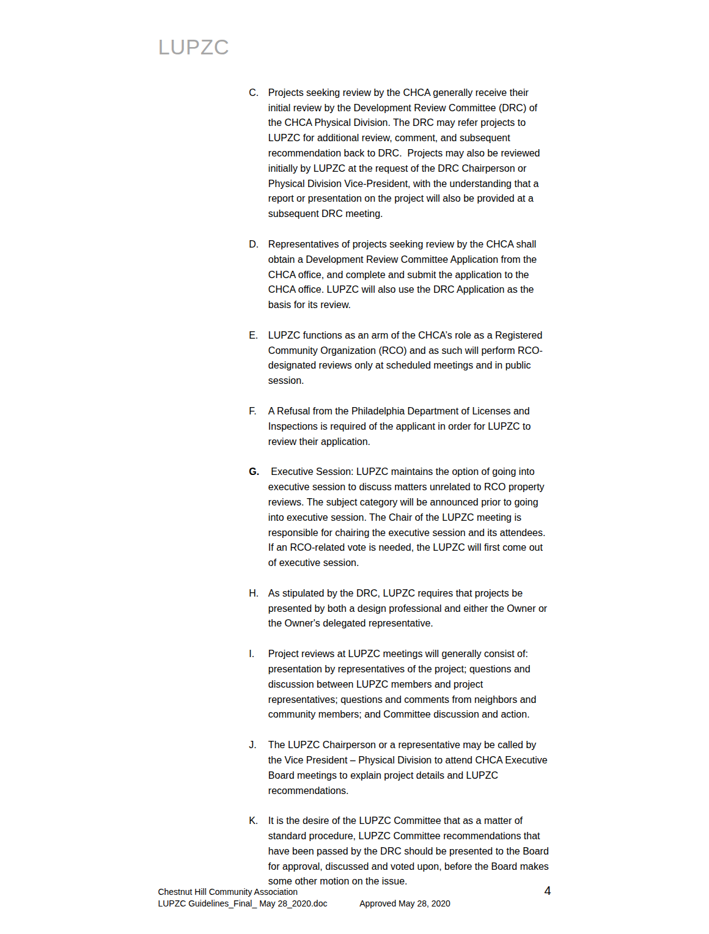LUPZC
C. Projects seeking review by the CHCA generally receive their initial review by the Development Review Committee (DRC) of the CHCA Physical Division. The DRC may refer projects to LUPZC for additional review, comment, and subsequent recommendation back to DRC. Projects may also be reviewed initially by LUPZC at the request of the DRC Chairperson or Physical Division Vice-President, with the understanding that a report or presentation on the project will also be provided at a subsequent DRC meeting.
D. Representatives of projects seeking review by the CHCA shall obtain a Development Review Committee Application from the CHCA office, and complete and submit the application to the CHCA office. LUPZC will also use the DRC Application as the basis for its review.
E. LUPZC functions as an arm of the CHCA’s role as a Registered Community Organization (RCO) and as such will perform RCO-designated reviews only at scheduled meetings and in public session.
F. A Refusal from the Philadelphia Department of Licenses and Inspections is required of the applicant in order for LUPZC to review their application.
G. Executive Session: LUPZC maintains the option of going into executive session to discuss matters unrelated to RCO property reviews. The subject category will be announced prior to going into executive session. The Chair of the LUPZC meeting is responsible for chairing the executive session and its attendees. If an RCO-related vote is needed, the LUPZC will first come out of executive session.
H. As stipulated by the DRC, LUPZC requires that projects be presented by both a design professional and either the Owner or the Owner's delegated representative.
I. Project reviews at LUPZC meetings will generally consist of: presentation by representatives of the project; questions and discussion between LUPZC members and project representatives; questions and comments from neighbors and community members; and Committee discussion and action.
J. The LUPZC Chairperson or a representative may be called by the Vice President – Physical Division to attend CHCA Executive Board meetings to explain project details and LUPZC recommendations.
K. It is the desire of the LUPZC Committee that as a matter of standard procedure, LUPZC Committee recommendations that have been passed by the DRC should be presented to the Board for approval, discussed and voted upon, before the Board makes some other motion on the issue.
Chestnut Hill Community Association LUPZC Guidelines_Final_ May 28_2020.doc Approved May 28, 2020
4